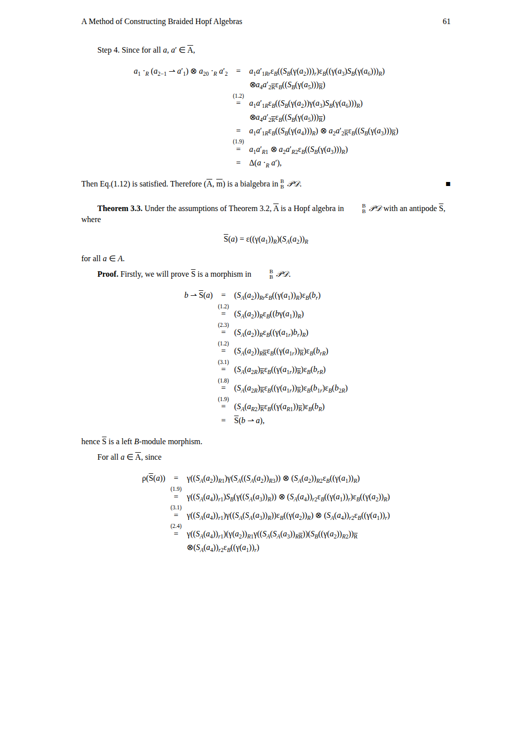A Method of Constructing Braided Hopf Algebras 61
Step 4. Since for all a, a′ ∈ A,
| a 1 · R ( a 2−1 ⇀ a ′ 1 ) ⊗ a 20 · R a ′ 2 | = | a 1 a ′ 1 Rr ε B (( S B (γ( a 2 ))) r )ε B ((γ( a 3 ) S B (γ( a 6 ))) R ) |
| | | ⊗ a 4 a ′ 2 R ε B (( S B (γ( a 5 ))) R ) |
| | (1.2) = | a 1 a ′ 1 R ε B (( S B (γ( a 2 ))γ( a 3 ) S B (γ( a 6 ))) R ) |
| | | ⊗ a 4 a ′ 2 R ε B (( S B (γ( a 5 ))) R ) |
| | = | a 1 a ′ 1 R ε B (( S B (γ( a 4 ))) R ) ⊗ a 2 a ′ 2 R ε B (( S B (γ( a 3 ))) R ) |
| | (1.9) = | a 1 a ′ R 1 ⊗ a 2 a ′ R 2 ε B (( S B (γ( a 3 ))) R ) |
| | = | Δ( a · R a ′), |
Then Eq.(1.12) is satisfied. Therefore (A, m) is a bialgebra in BB𝒫𝒟. ■
Theorem 3.3. Under the assumptions of Theorem 3.2, A is a Hopf algebra in BB𝒫𝒟 with an antipode S, where
S(a) = ε((γ(a1))R)(SA(a2))R
for all a ∈ A.
Proof. Firstly, we will prove S is a morphism in BB𝒫𝒟.
| b ⇀ S ( a ) | = | ( S A ( a 2 )) Rr ε B ((γ( a 1 )) R )ε B ( b r ) |
| | (1.2) = | ( S A ( a 2 )) R ε B (( b γ( a 1 )) R ) |
| | (2.3) = | ( S A ( a 2 )) R ε B ((γ( a 1 r ) b r ) R ) |
| | (1.2) = | ( S A ( a 2 )) R R ε B ((γ( a 1 r )) R )ε B ( b rR ) |
| | (3.1) = | ( S A ( a 2 R ) R ε B ((γ( a 1 r )) R )ε B ( b rR ) |
| | (1.8) = | ( S A ( a 2 R ) R ε B ((γ( a 1 r )) R )ε B ( b 1 r )ε B ( b 2 R ) |
| | (1.9) = | ( S A ( a R 2 ) R ε B ((γ( a R 1 )) R )ε B ( b R ) |
| | = | S ( b ⇀ a ), |
hence S is a left B-module morphism.
For all a ∈ A, since
| ρ( S ( a )) | = | γ(( S A ( a 2 )) R 1 )γ( S A (( S A ( a 2 )) R 3 )) ⊗ ( S A ( a 2 )) R 2 ε B ((γ( a 1 )) R ) |
| | (1.9) = | γ(( S A ( a 4 )) r 1 ) S B (γ(( S A ( a 3 )) R )) ⊗ ( S A ( a 4 )) r 2 ε B ((γ( a 1 )) r )ε B ((γ( a 2 )) R ) |
| | (3.1) = | γ(( S A ( a 4 )) r 1 )γ(( S A ( S A ( a 3 )) R ))ε B ((γ( a 2 )) R ) ⊗ ( S A ( a 4 )) r 2 ε B ((γ( a 1 )) r ) |
| | (2.4) = | γ(( S A ( a 4 )) r 1 )(γ( a 2 )) R 1 γ(( S A ( S A ( a 3 )) R R ))( S B ((γ( a 2 )) R 2 )) R |
| | | ⊗( S A ( a 4 )) r 2 ε B ((γ( a 1 )) r ) |